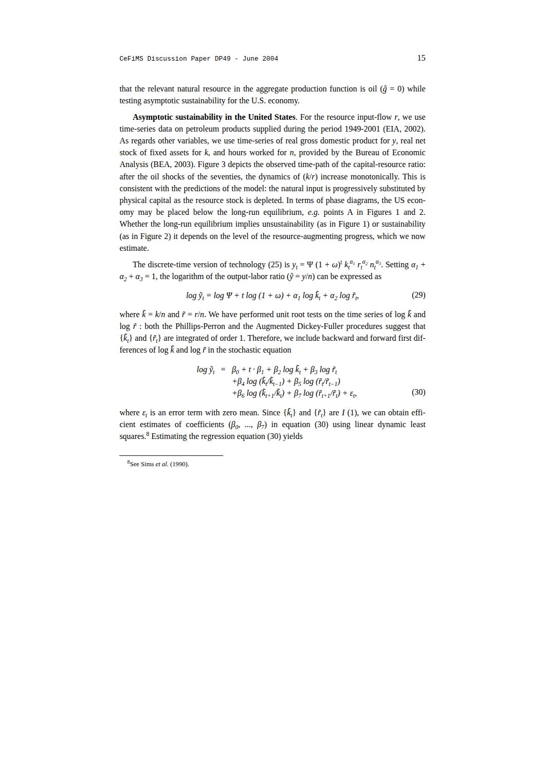CeFiMS Discussion Paper DP49 - June 2004
15
that the relevant natural resource in the aggregate production function is oil (ĝ = 0) while testing asymptotic sustainability for the U.S. economy.
Asymptotic sustainability in the United States. For the resource input-flow r, we use time-series data on petroleum products supplied during the period 1949-2001 (EIA, 2002). As regards other variables, we use time-series of real gross domestic product for y, real net stock of fixed assets for k, and hours worked for n, provided by the Bureau of Economic Analysis (BEA, 2003). Figure 3 depicts the observed time-path of the capital-resource ratio: after the oil shocks of the seventies, the dynamics of (k/r) increase monotonically. This is consistent with the predictions of the model: the natural input is progressively substituted by physical capital as the resource stock is depleted. In terms of phase diagrams, the US economy may be placed below the long-run equilibrium, e.g. points A in Figures 1 and 2. Whether the long-run equilibrium implies unsustainability (as in Figure 1) or sustainability (as in Figure 2) it depends on the level of the resource-augmenting progress, which we now estimate.
The discrete-time version of technology (25) is yt = Ψ (1 + ω)t ktα1 rtα2 ntα3. Setting α1 + α2 + α3 = 1, the logarithm of the output-labor ratio (ỹ = y/n) can be expressed as
log ỹt = log Ψ + t log (1 + ω) + α1 log k̃t + α2 log r̃t, (29)
where k̃ = k/n and r̃ = r/n. We have performed unit root tests on the time series of log k̃ and log r̃ : both the Phillips-Perron and the Augmented Dickey-Fuller procedures suggest that {k̃t} and {r̃t} are integrated of order 1. Therefore, we include backward and forward first differences of log k̃ and log r̃ in the stochastic equation
log ỹt = β0 + t · β1 + β2 log k̃t + β3 log r̃t log ỹt = +β4 log (k̃t/k̃t−1) + β5 log (r̃t/r̃t−1) log ỹt = +β6 log (k̃t+1/k̃t) + β7 log (r̃t+1/r̃t) + εt,
(30)
where εt is an error term with zero mean. Since {k̃t} and {r̃t} are I (1), we can obtain efficient estimates of coefficients (β0, ..., β7) in equation (30) using linear dynamic least squares.8 Estimating the regression equation (30) yields
8See Sims et al. (1990).